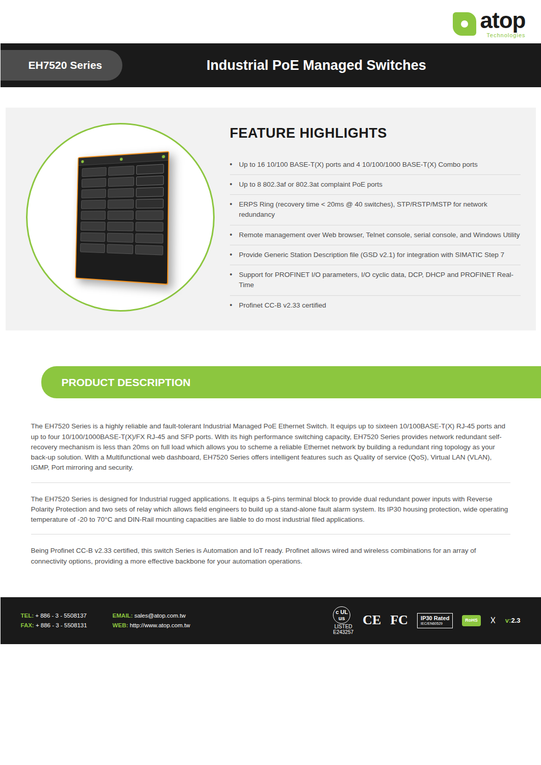atop
Technologies
EH7520 Series
Industrial PoE Managed Switches
FEATURE HIGHLIGHTS
Up to 16 10/100 BASE-T(X) ports and 4 10/100/1000 BASE-T(X) Combo ports
Up to 8 802.3af or 802.3at complaint PoE ports
ERPS Ring (recovery time < 20ms @ 40 switches), STP/RSTP/MSTP for network redundancy
Remote management over Web browser, Telnet console, serial console, and Windows Utility
Provide Generic Station Description file (GSD v2.1) for integration with SIMATIC Step 7
Support for PROFINET I/O parameters, I/O cyclic data, DCP, DHCP and PROFINET Real-Time
Profinet CC-B v2.33 certified
PRODUCT DESCRIPTION
The EH7520 Series is a highly reliable and fault-tolerant Industrial Managed PoE Ethernet Switch. It equips up to sixteen 10/100BASE-T(X) RJ-45 ports and up to four 10/100/1000BASE-T(X)/FX RJ-45 and SFP ports. With its high performance switching capacity, EH7520 Series provides network redundant self-recovery mechanism is less than 20ms on full load which allows you to scheme a reliable Ethernet network by building a redundant ring topology as your back-up solution. With a Multifunctional web dashboard, EH7520 Series offers intelligent features such as Quality of service (QoS), Virtual LAN (VLAN), IGMP, Port mirroring and security.
The EH7520 Series is designed for Industrial rugged applications. It equips a 5-pins terminal block to provide dual redundant power inputs with Reverse Polarity Protection and two sets of relay which allows field engineers to build up a stand-alone fault alarm system. Its IP30 housing protection, wide operating temperature of -20 to 70°C and DIN-Rail mounting capacities are liable to do most industrial filed applications.
Being Profinet CC-B v2.33 certified, this switch Series is Automation and IoT ready. Profinet allows wired and wireless combinations for an array of connectivity options, providing a more effective backbone for your automation operations.
TEL: + 886 - 3 - 5508137
FAX: + 886 - 3 - 5508131
EMAIL: sales@atop.com.tw
WEB: http://www.atop.com.tw
c UL us
LISTED
E243257
CE
FC
IP30 RatedIEC/EN60529
RoHS
☓
v: 2.3